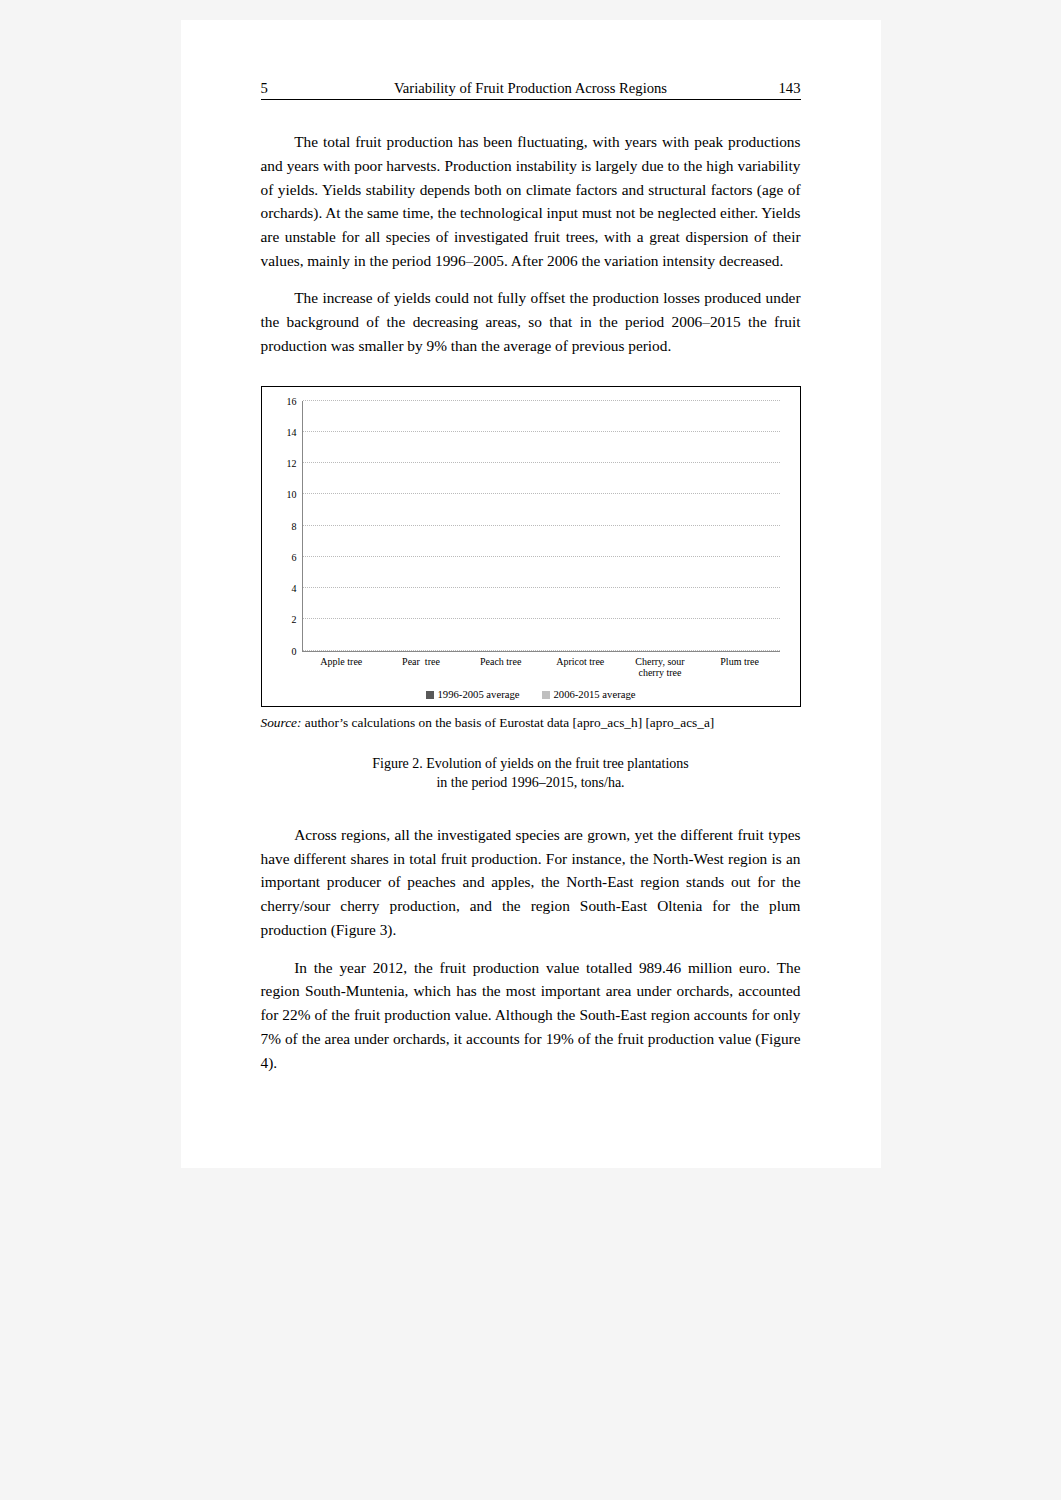5
Variability of Fruit Production Across Regions
143
The total fruit production has been fluctuating, with years with peak productions and years with poor harvests. Production instability is largely due to the high variability of yields. Yields stability depends both on climate factors and structural factors (age of orchards). At the same time, the technological input must not be neglected either. Yields are unstable for all species of investigated fruit trees, with a great dispersion of their values, mainly in the period 1996–2005. After 2006 the variation intensity decreased.
The increase of yields could not fully offset the production losses produced under the background of the decreasing areas, so that in the period 2006–2015 the fruit production was smaller by 9% than the average of previous period.
16
14
12
10
8
6
4
2
0
Apple tree
Pear tree
Peach tree
Apricot tree
Cherry, sour cherry tree
Plum tree
1996-2005 average
2006-2015 average
Source: author’s calculations on the basis of Eurostat data [apro_acs_h] [apro_acs_a]
Figure 2. Evolution of yields on the fruit tree plantations
in the period 1996–2015, tons/ha.
Across regions, all the investigated species are grown, yet the different fruit types have different shares in total fruit production. For instance, the North-West region is an important producer of peaches and apples, the North-East region stands out for the cherry/sour cherry production, and the region South-East Oltenia for the plum production (Figure 3).
In the year 2012, the fruit production value totalled 989.46 million euro. The region South-Muntenia, which has the most important area under orchards, accounted for 22% of the fruit production value. Although the South-East region accounts for only 7% of the area under orchards, it accounts for 19% of the fruit production value (Figure 4).